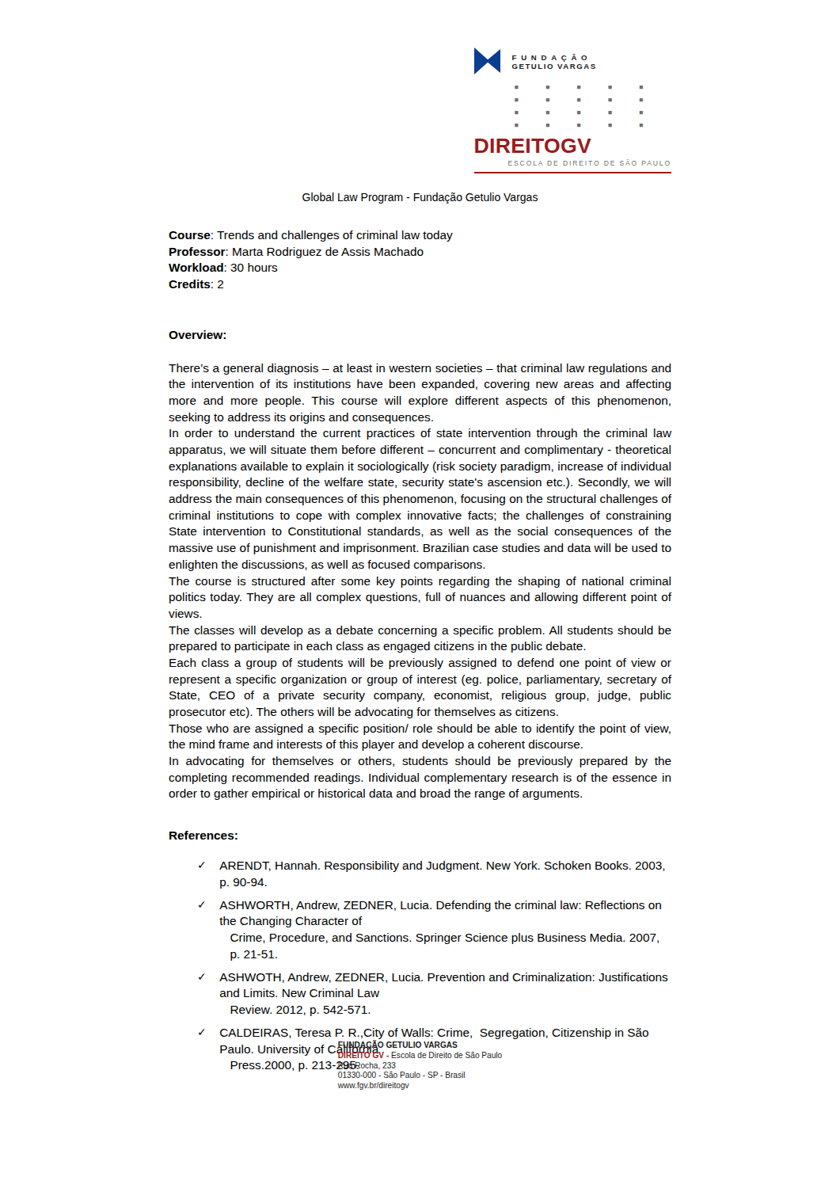F U N D A Ç Ã O
GETULIO VARGAS
■ ■ ■ ■ ■
■ ■ ■ ■ ■
■ ■ ■ ■ ■
■ ■ ■ ■ ■
DIREITOGV
Escola de Direito de São Paulo
Global Law Program - Fundação Getulio Vargas
Course: Trends and challenges of criminal law today
Professor: Marta Rodriguez de Assis Machado
Workload: 30 hours
Credits: 2
Overview:
There’s a general diagnosis – at least in western societies – that criminal law regulations and the intervention of its institutions have been expanded, covering new areas and affecting more and more people. This course will explore different aspects of this phenomenon, seeking to address its origins and consequences.
In order to understand the current practices of state intervention through the criminal law apparatus, we will situate them before different – concurrent and complimentary - theoretical explanations available to explain it sociologically (risk society paradigm, increase of individual responsibility, decline of the welfare state, security state's ascension etc.). Secondly, we will address the main consequences of this phenomenon, focusing on the structural challenges of criminal institutions to cope with complex innovative facts; the challenges of constraining State intervention to Constitutional standards, as well as the social consequences of the massive use of punishment and imprisonment. Brazilian case studies and data will be used to enlighten the discussions, as well as focused comparisons.
The course is structured after some key points regarding the shaping of national criminal politics today. They are all complex questions, full of nuances and allowing different point of views.
The classes will develop as a debate concerning a specific problem. All students should be prepared to participate in each class as engaged citizens in the public debate.
Each class a group of students will be previously assigned to defend one point of view or represent a specific organization or group of interest (eg. police, parliamentary, secretary of State, CEO of a private security company, economist, religious group, judge, public prosecutor etc). The others will be advocating for themselves as citizens.
Those who are assigned a specific position/ role should be able to identify the point of view, the mind frame and interests of this player and develop a coherent discourse.
In advocating for themselves or others, students should be previously prepared by the completing recommended readings. Individual complementary research is of the essence in order to gather empirical or historical data and broad the range of arguments.
References:
ARENDT, Hannah. Responsibility and Judgment. New York. Schoken Books. 2003, p. 90-94.
ASHWORTH, Andrew, ZEDNER, Lucia. Defending the criminal law: Reflections on the Changing Character of Crime, Procedure, and Sanctions. Springer Science plus Business Media. 2007, p. 21-51.
ASHWOTH, Andrew, ZEDNER, Lucia. Prevention and Criminalization: Justifications and Limits. New Criminal Law Review. 2012, p. 542-571.
CALDEIRAS, Teresa P. R.,City of Walls: Crime, Segregation, Citizenship in São Paulo. University of California Press.2000, p. 213-295.
FUNDAÇÃO GETULIO VARGAS
DIREITO GV - Escola de Direito de São Paulo
Rua Rocha, 233
01330-000 - São Paulo - SP - Brasil
www.fgv.br/direitogv